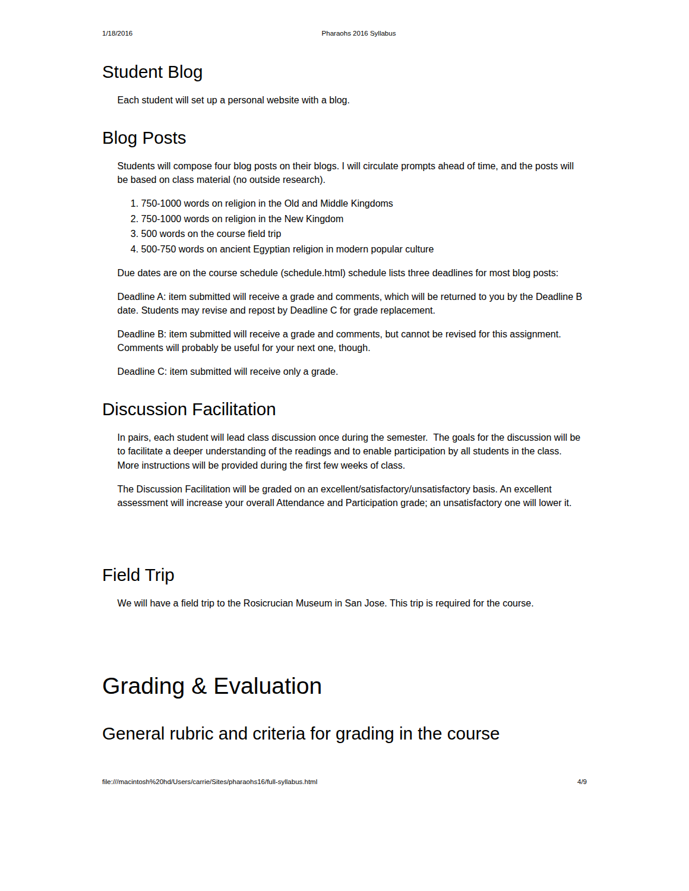1/18/2016 Pharaohs 2016 Syllabus
Student Blog
Each student will set up a personal website with a blog.
Blog Posts
Students will compose four blog posts on their blogs. I will circulate prompts ahead of time, and the posts will be based on class material (no outside research).
750-1000 words on religion in the Old and Middle Kingdoms
750-1000 words on religion in the New Kingdom
500 words on the course field trip
500-750 words on ancient Egyptian religion in modern popular culture
Due dates are on the course schedule (schedule.html) schedule lists three deadlines for most blog posts:
Deadline A: item submitted will receive a grade and comments, which will be returned to you by the Deadline B date. Students may revise and repost by Deadline C for grade replacement.
Deadline B: item submitted will receive a grade and comments, but cannot be revised for this assignment. Comments will probably be useful for your next one, though.
Deadline C: item submitted will receive only a grade.
Discussion Facilitation
In pairs, each student will lead class discussion once during the semester. The goals for the discussion will be to facilitate a deeper understanding of the readings and to enable participation by all students in the class. More instructions will be provided during the first few weeks of class.
The Discussion Facilitation will be graded on an excellent/satisfactory/unsatisfactory basis. An excellent assessment will increase your overall Attendance and Participation grade; an unsatisfactory one will lower it.
Field Trip
We will have a field trip to the Rosicrucian Museum in San Jose. This trip is required for the course.
Grading & Evaluation
General rubric and criteria for grading in the course
file:///macintosh%20hd/Users/carrie/Sites/pharaohs16/full-syllabus.html 4/9